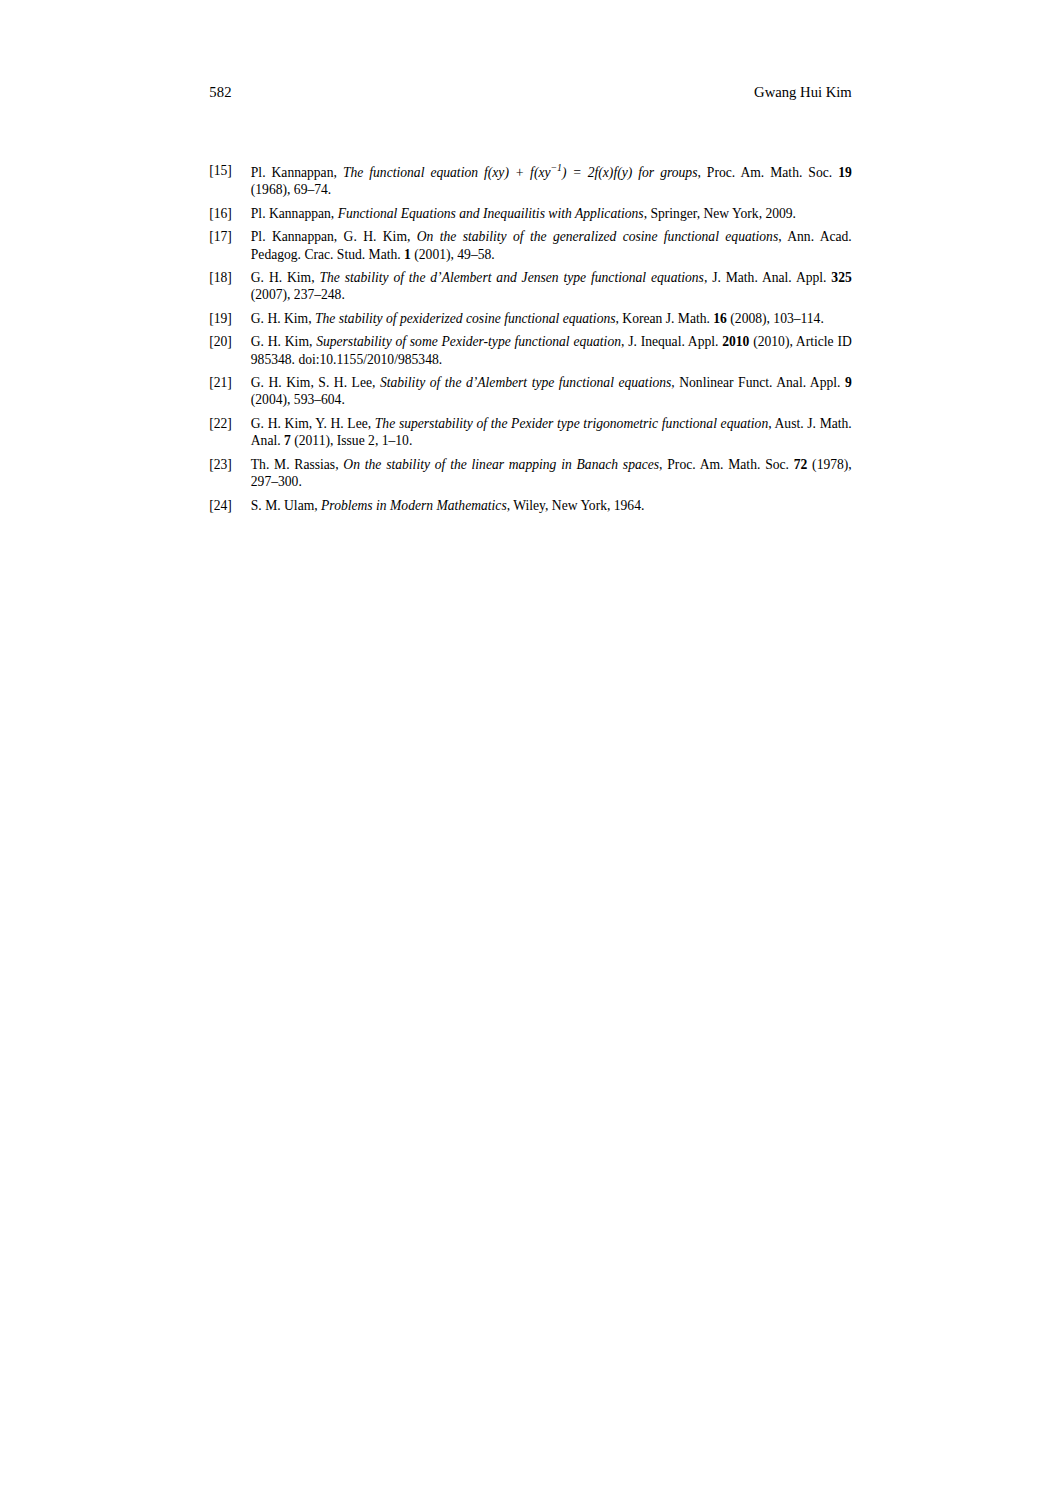582 Gwang Hui Kim
[15] Pl. Kannappan, The functional equation f(xy) + f(xy−1) = 2f(x)f(y) for groups, Proc. Am. Math. Soc. 19 (1968), 69–74.
[16] Pl. Kannappan, Functional Equations and Inequailitis with Applications, Springer, New York, 2009.
[17] Pl. Kannappan, G. H. Kim, On the stability of the generalized cosine functional equations, Ann. Acad. Pedagog. Crac. Stud. Math. 1 (2001), 49–58.
[18] G. H. Kim, The stability of the d’Alembert and Jensen type functional equations, J. Math. Anal. Appl. 325 (2007), 237–248.
[19] G. H. Kim, The stability of pexiderized cosine functional equations, Korean J. Math. 16 (2008), 103–114.
[20] G. H. Kim, Superstability of some Pexider-type functional equation, J. Inequal. Appl. 2010 (2010), Article ID 985348. doi:10.1155/2010/985348.
[21] G. H. Kim, S. H. Lee, Stability of the d’Alembert type functional equations, Nonlinear Funct. Anal. Appl. 9 (2004), 593–604.
[22] G. H. Kim, Y. H. Lee, The superstability of the Pexider type trigonometric functional equation, Aust. J. Math. Anal. 7 (2011), Issue 2, 1–10.
[23] Th. M. Rassias, On the stability of the linear mapping in Banach spaces, Proc. Am. Math. Soc. 72 (1978), 297–300.
[24] S. M. Ulam, Problems in Modern Mathematics, Wiley, New York, 1964.